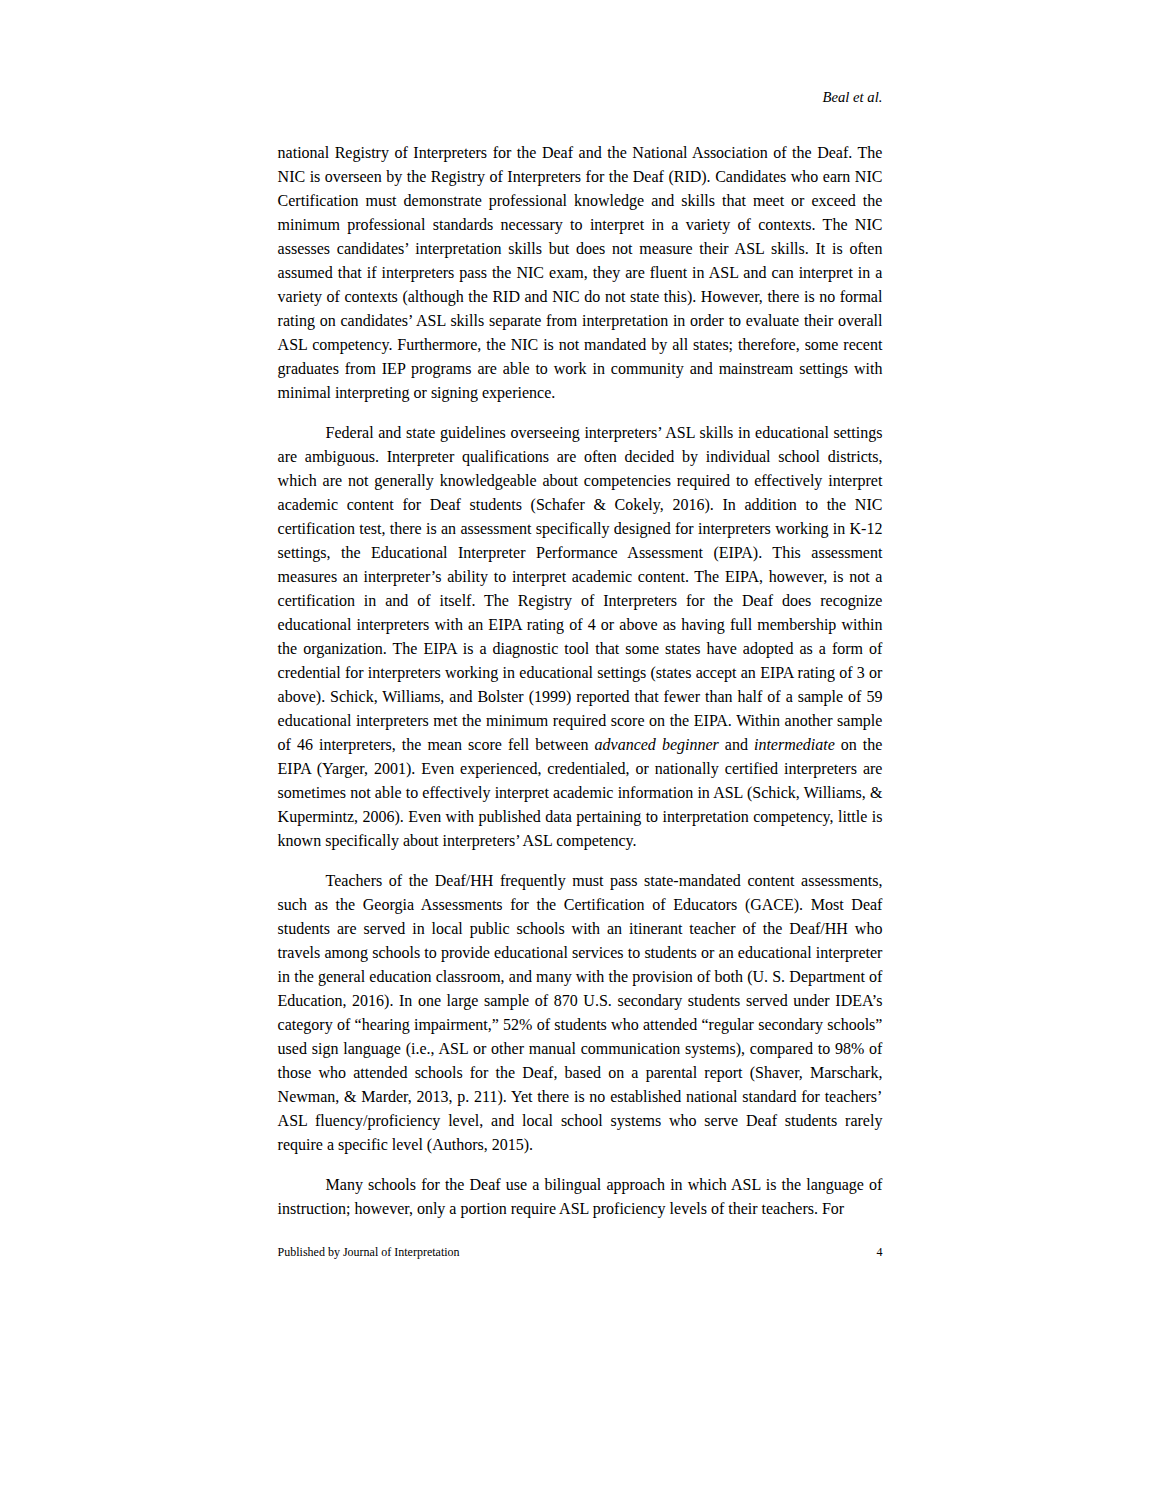Beal et al.
national Registry of Interpreters for the Deaf and the National Association of the Deaf. The NIC is overseen by the Registry of Interpreters for the Deaf (RID). Candidates who earn NIC Certification must demonstrate professional knowledge and skills that meet or exceed the minimum professional standards necessary to interpret in a variety of contexts. The NIC assesses candidates’ interpretation skills but does not measure their ASL skills. It is often assumed that if interpreters pass the NIC exam, they are fluent in ASL and can interpret in a variety of contexts (although the RID and NIC do not state this). However, there is no formal rating on candidates’ ASL skills separate from interpretation in order to evaluate their overall ASL competency. Furthermore, the NIC is not mandated by all states; therefore, some recent graduates from IEP programs are able to work in community and mainstream settings with minimal interpreting or signing experience.
Federal and state guidelines overseeing interpreters’ ASL skills in educational settings are ambiguous. Interpreter qualifications are often decided by individual school districts, which are not generally knowledgeable about competencies required to effectively interpret academic content for Deaf students (Schafer & Cokely, 2016). In addition to the NIC certification test, there is an assessment specifically designed for interpreters working in K-12 settings, the Educational Interpreter Performance Assessment (EIPA). This assessment measures an interpreter’s ability to interpret academic content. The EIPA, however, is not a certification in and of itself. The Registry of Interpreters for the Deaf does recognize educational interpreters with an EIPA rating of 4 or above as having full membership within the organization. The EIPA is a diagnostic tool that some states have adopted as a form of credential for interpreters working in educational settings (states accept an EIPA rating of 3 or above). Schick, Williams, and Bolster (1999) reported that fewer than half of a sample of 59 educational interpreters met the minimum required score on the EIPA. Within another sample of 46 interpreters, the mean score fell between advanced beginner and intermediate on the EIPA (Yarger, 2001). Even experienced, credentialed, or nationally certified interpreters are sometimes not able to effectively interpret academic information in ASL (Schick, Williams, & Kupermintz, 2006). Even with published data pertaining to interpretation competency, little is known specifically about interpreters’ ASL competency.
Teachers of the Deaf/HH frequently must pass state-mandated content assessments, such as the Georgia Assessments for the Certification of Educators (GACE). Most Deaf students are served in local public schools with an itinerant teacher of the Deaf/HH who travels among schools to provide educational services to students or an educational interpreter in the general education classroom, and many with the provision of both (U. S. Department of Education, 2016). In one large sample of 870 U.S. secondary students served under IDEA’s category of “hearing impairment,” 52% of students who attended “regular secondary schools” used sign language (i.e., ASL or other manual communication systems), compared to 98% of those who attended schools for the Deaf, based on a parental report (Shaver, Marschark, Newman, & Marder, 2013, p. 211). Yet there is no established national standard for teachers’ ASL fluency/proficiency level, and local school systems who serve Deaf students rarely require a specific level (Authors, 2015).
Many schools for the Deaf use a bilingual approach in which ASL is the language of instruction; however, only a portion require ASL proficiency levels of their teachers. For
Published by Journal of Interpretation 4